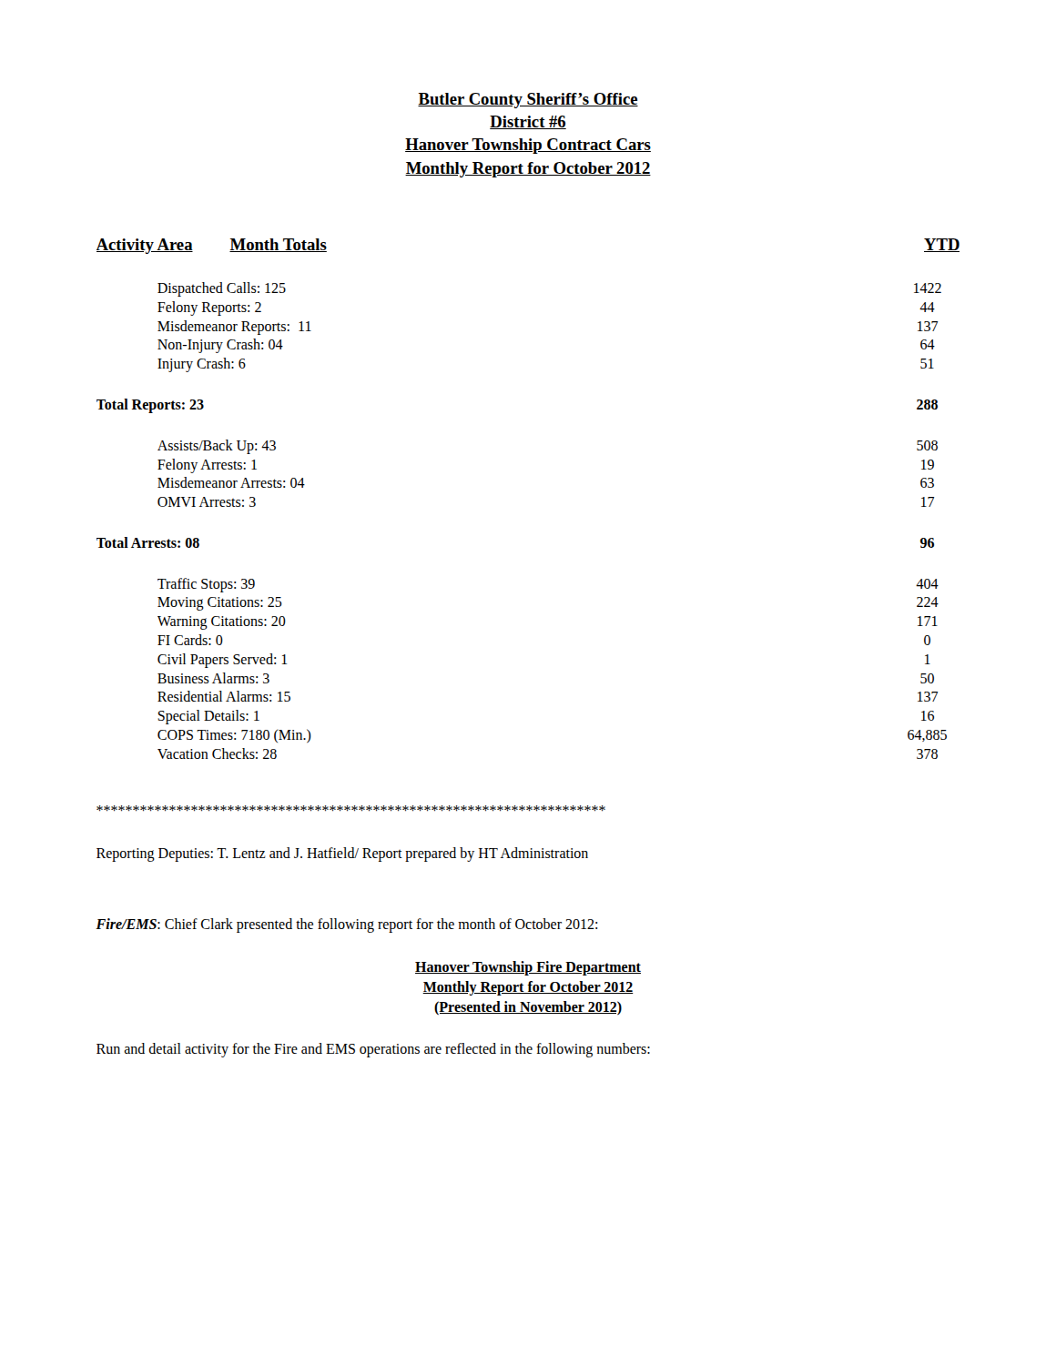Butler County Sheriff’s Office District #6 Hanover Township Contract Cars Monthly Report for October 2012
Activity Area Month Totals YTD
Dispatched Calls: 1251422
Felony Reports: 244
Misdemeanor Reports: 11137
Non-Injury Crash: 0464
Injury Crash: 651
Total Reports: 23288
Assists/Back Up: 43508
Felony Arrests: 119
Misdemeanor Arrests: 0463
OMVI Arrests: 317
Total Arrests: 0896
Traffic Stops: 39404
Moving Citations: 25224
Warning Citations: 20171
FI Cards: 00
Civil Papers Served: 11
Business Alarms: 350
Residential Alarms: 15137
Special Details: 116
COPS Times: 7180 (Min.) 64,885
Vacation Checks: 28378
**********************************************************************
Reporting Deputies: T. Lentz and J. Hatfield/ Report prepared by HT Administration
Fire/EMS: Chief Clark presented the following report for the month of October 2012:
Hanover Township Fire Department Monthly Report for October 2012 (Presented in November 2012)
Run and detail activity for the Fire and EMS operations are reflected in the following numbers: